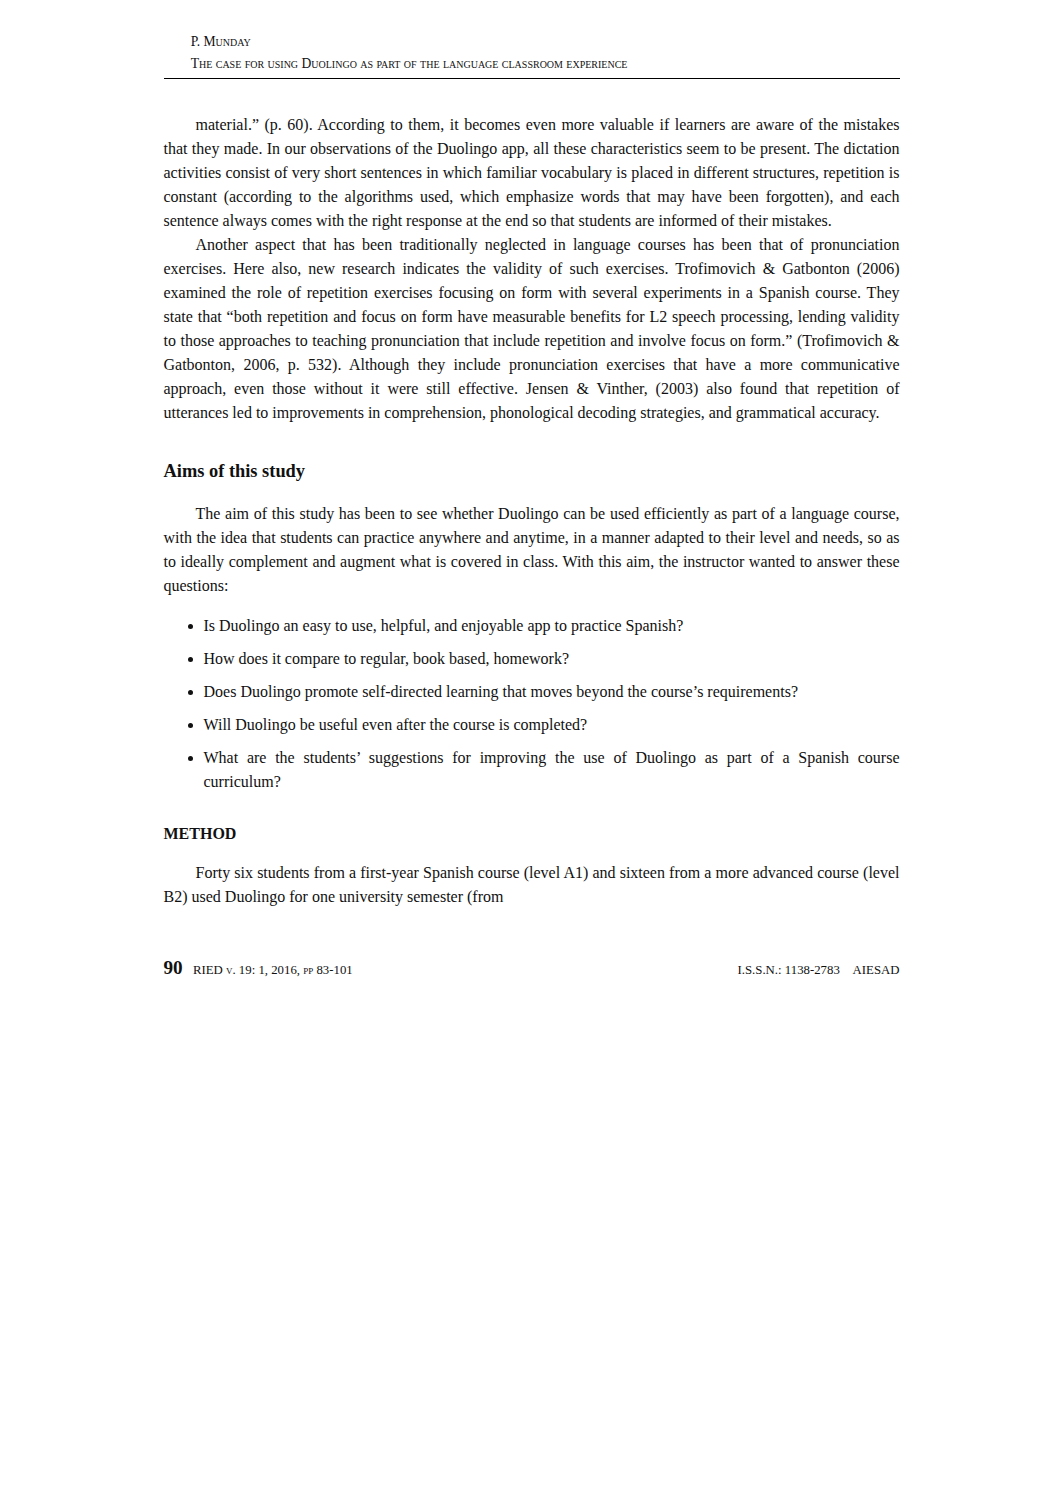P. Munday
The case for using Duolingo as part of the language classroom experience
material.” (p. 60). According to them, it becomes even more valuable if learners are aware of the mistakes that they made. In our observations of the Duolingo app, all these characteristics seem to be present. The dictation activities consist of very short sentences in which familiar vocabulary is placed in different structures, repetition is constant (according to the algorithms used, which emphasize words that may have been forgotten), and each sentence always comes with the right response at the end so that students are informed of their mistakes.
Another aspect that has been traditionally neglected in language courses has been that of pronunciation exercises. Here also, new research indicates the validity of such exercises. Trofimovich & Gatbonton (2006) examined the role of repetition exercises focusing on form with several experiments in a Spanish course. They state that “both repetition and focus on form have measurable benefits for L2 speech processing, lending validity to those approaches to teaching pronunciation that include repetition and involve focus on form.” (Trofimovich & Gatbonton, 2006, p. 532). Although they include pronunciation exercises that have a more communicative approach, even those without it were still effective. Jensen & Vinther, (2003) also found that repetition of utterances led to improvements in comprehension, phonological decoding strategies, and grammatical accuracy.
Aims of this study
The aim of this study has been to see whether Duolingo can be used efficiently as part of a language course, with the idea that students can practice anywhere and anytime, in a manner adapted to their level and needs, so as to ideally complement and augment what is covered in class. With this aim, the instructor wanted to answer these questions:
Is Duolingo an easy to use, helpful, and enjoyable app to practice Spanish?
How does it compare to regular, book based, homework?
Does Duolingo promote self-directed learning that moves beyond the course’s requirements?
Will Duolingo be useful even after the course is completed?
What are the students’ suggestions for improving the use of Duolingo as part of a Spanish course curriculum?
Method
Forty six students from a first-year Spanish course (level A1) and sixteen from a more advanced course (level B2) used Duolingo for one university semester (from
90 RIED v. 19: 1, 2016, pp 83-101 I.S.S.N.: 1138-2783 AIESAD